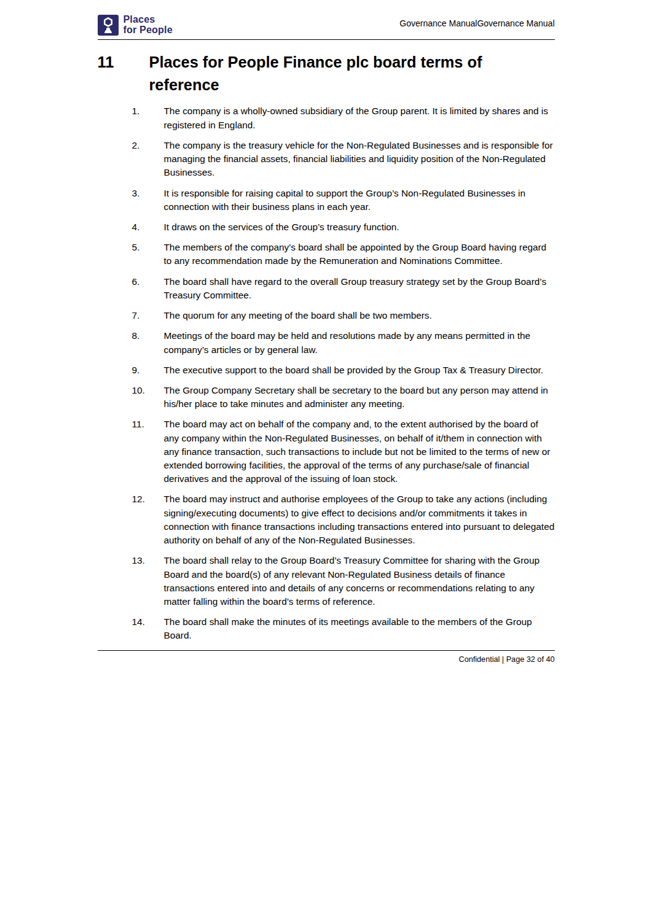Places for People
Governance ManualGovernance Manual
11 Places for People Finance plc board terms of reference
The company is a wholly-owned subsidiary of the Group parent. It is limited by shares and is registered in England.
The company is the treasury vehicle for the Non-Regulated Businesses and is responsible for managing the financial assets, financial liabilities and liquidity position of the Non-Regulated Businesses.
It is responsible for raising capital to support the Group’s Non-Regulated Businesses in connection with their business plans in each year.
It draws on the services of the Group’s treasury function.
The members of the company’s board shall be appointed by the Group Board having regard to any recommendation made by the Remuneration and Nominations Committee.
The board shall have regard to the overall Group treasury strategy set by the Group Board’s Treasury Committee.
The quorum for any meeting of the board shall be two members.
Meetings of the board may be held and resolutions made by any means permitted in the company’s articles or by general law.
The executive support to the board shall be provided by the Group Tax & Treasury Director.
The Group Company Secretary shall be secretary to the board but any person may attend in his/her place to take minutes and administer any meeting.
The board may act on behalf of the company and, to the extent authorised by the board of any company within the Non-Regulated Businesses, on behalf of it/them in connection with any finance transaction, such transactions to include but not be limited to the terms of new or extended borrowing facilities, the approval of the terms of any purchase/sale of financial derivatives and the approval of the issuing of loan stock.
The board may instruct and authorise employees of the Group to take any actions (including signing/executing documents) to give effect to decisions and/or commitments it takes in connection with finance transactions including transactions entered into pursuant to delegated authority on behalf of any of the Non-Regulated Businesses.
The board shall relay to the Group Board’s Treasury Committee for sharing with the Group Board and the board(s) of any relevant Non-Regulated Business details of finance transactions entered into and details of any concerns or recommendations relating to any matter falling within the board’s terms of reference.
The board shall make the minutes of its meetings available to the members of the Group Board.
Confidential | Page 32 of 40